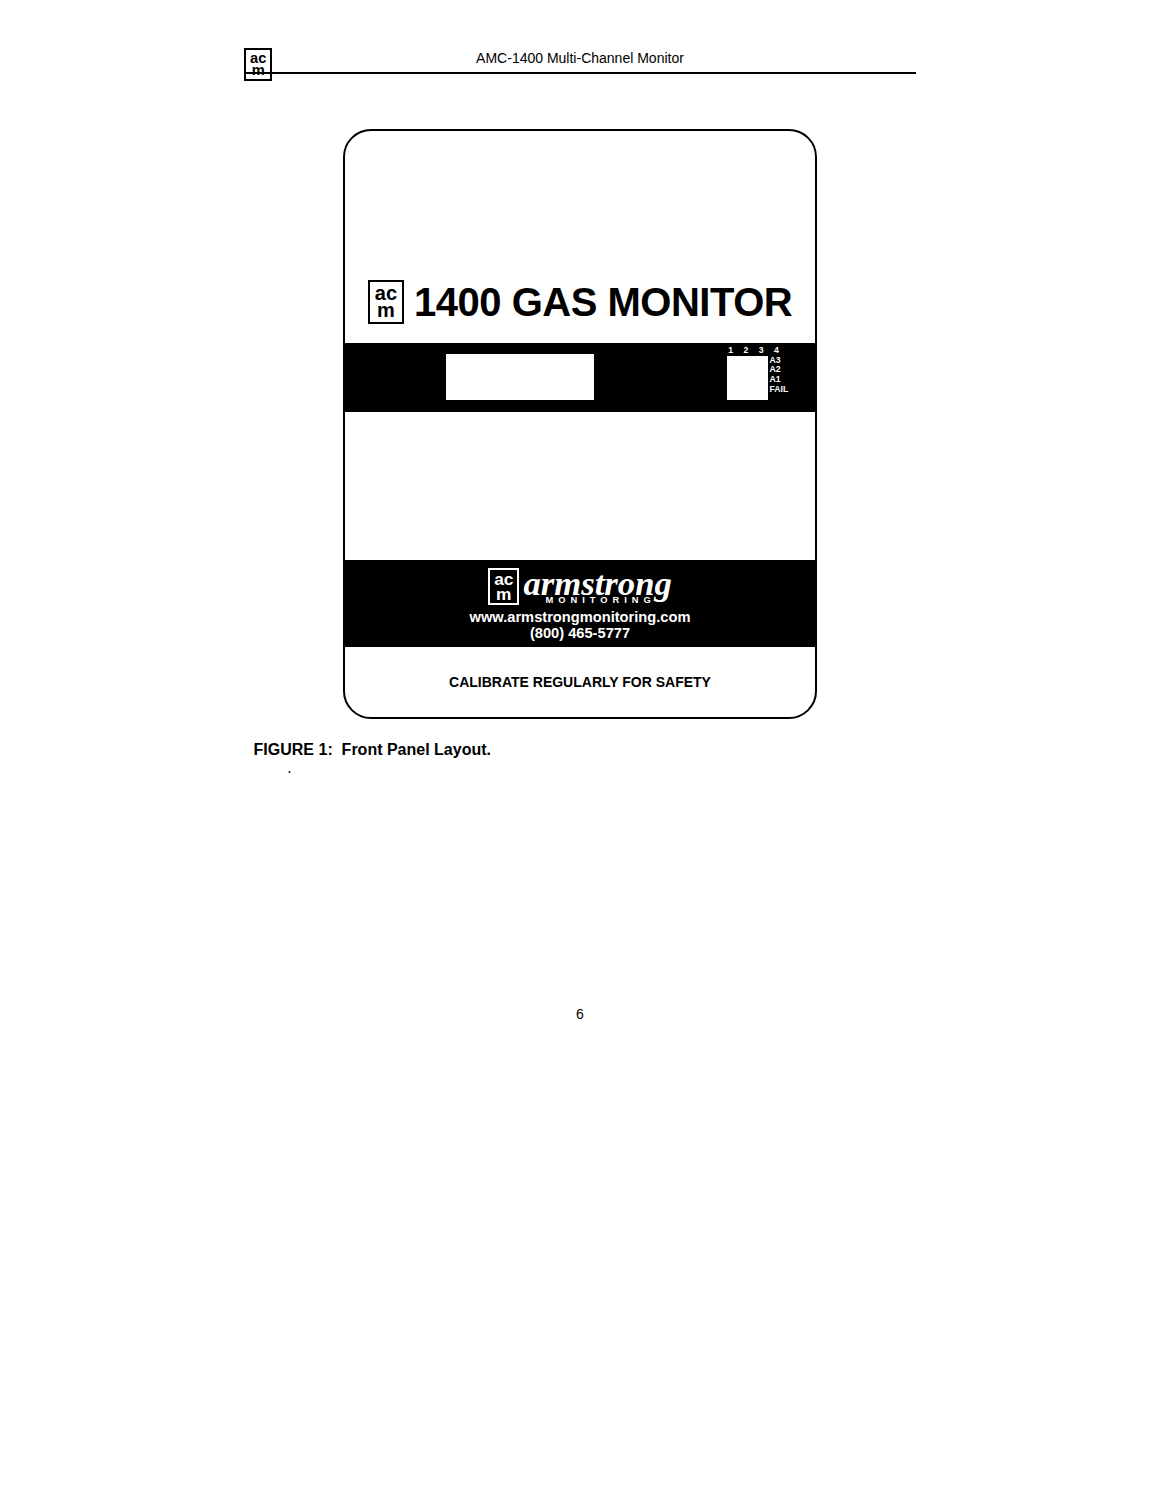ac m
AMC-1400 Multi-Channel Monitor
ac m
1400 GAS MONITOR
1 2 3 4
A3
A2
A1
FAIL
ac m
armstrong
MONITORING
www.armstrongmonitoring.com
(800) 465-5777
CALIBRATE REGULARLY FOR SAFETY
FIGURE 1: Front Panel Layout.
.
6